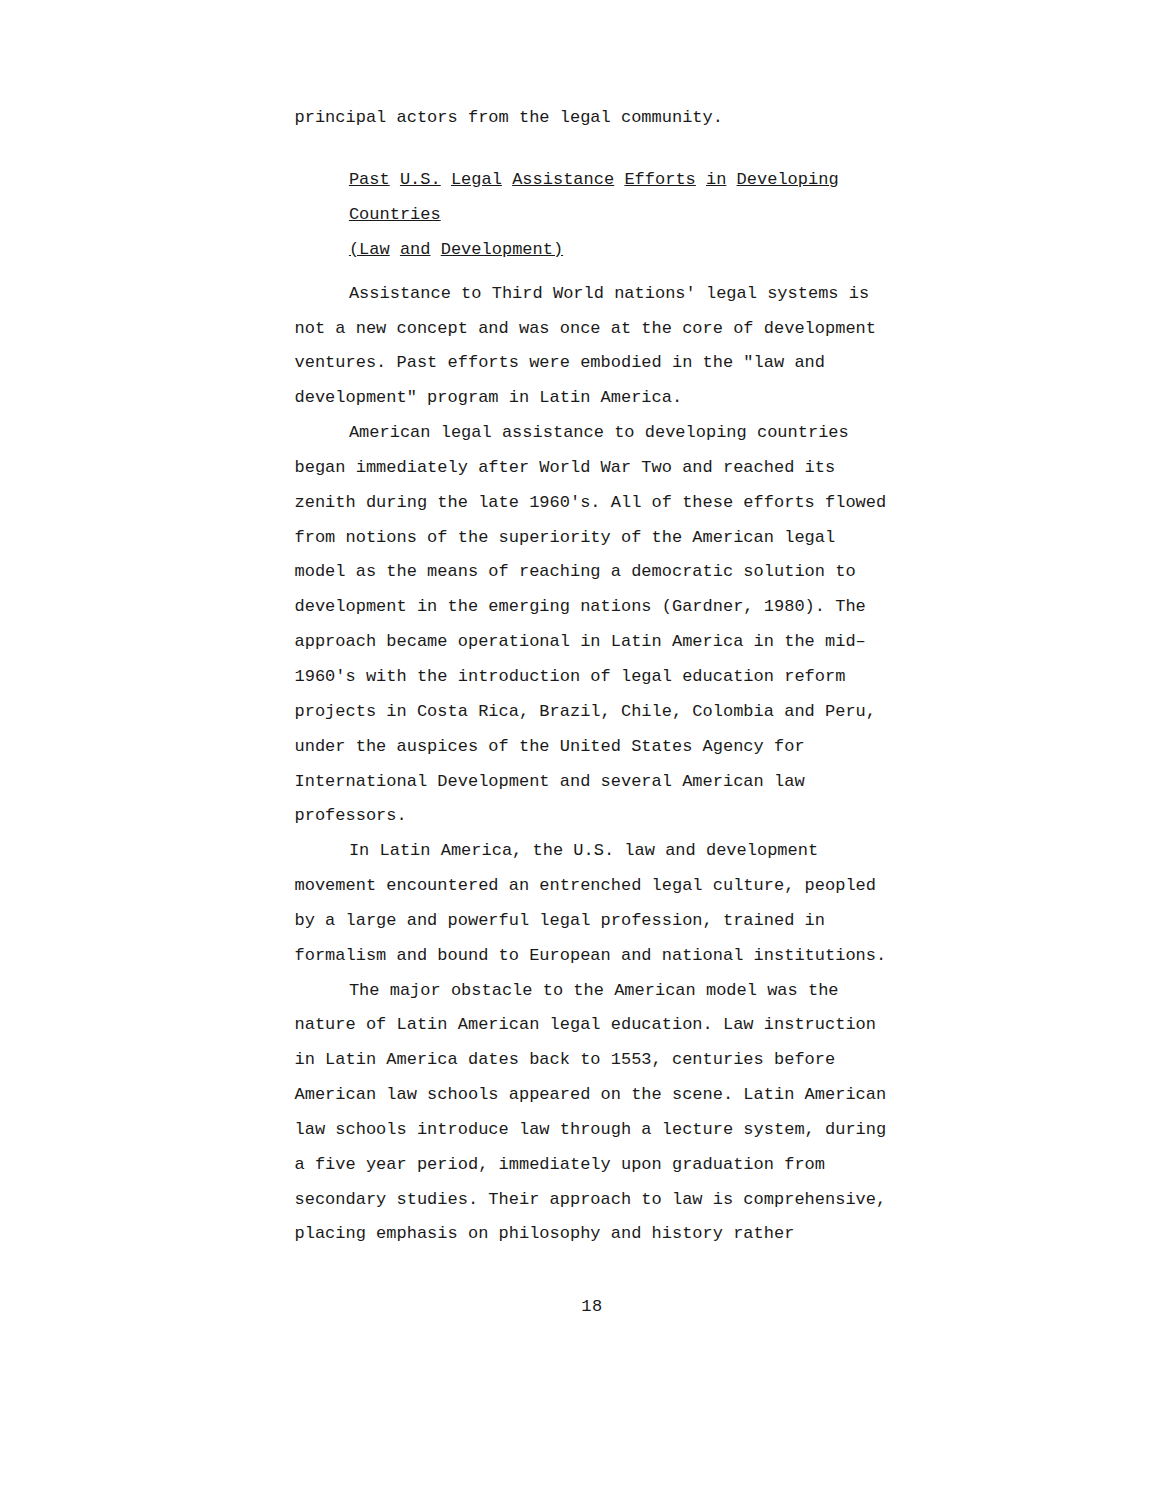principal actors from the legal community.
Past U.S. Legal Assistance Efforts in Developing Countries
(Law and Development)
Assistance to Third World nations' legal systems is not a new concept and was once at the core of development ventures. Past efforts were embodied in the "law and development" program in Latin America.
American legal assistance to developing countries began immediately after World War Two and reached its zenith during the late 1960's. All of these efforts flowed from notions of the superiority of the American legal model as the means of reaching a democratic solution to development in the emerging nations (Gardner, 1980). The approach became operational in Latin America in the mid–1960's with the introduction of legal education reform projects in Costa Rica, Brazil, Chile, Colombia and Peru, under the auspices of the United States Agency for International Development and several American law professors.
In Latin America, the U.S. law and development movement encountered an entrenched legal culture, peopled by a large and powerful legal profession, trained in formalism and bound to European and national institutions.
The major obstacle to the American model was the nature of Latin American legal education. Law instruction in Latin America dates back to 1553, centuries before American law schools appeared on the scene. Latin American law schools introduce law through a lecture system, during a five year period, immediately upon graduation from secondary studies. Their approach to law is comprehensive, placing emphasis on philosophy and history rather
18